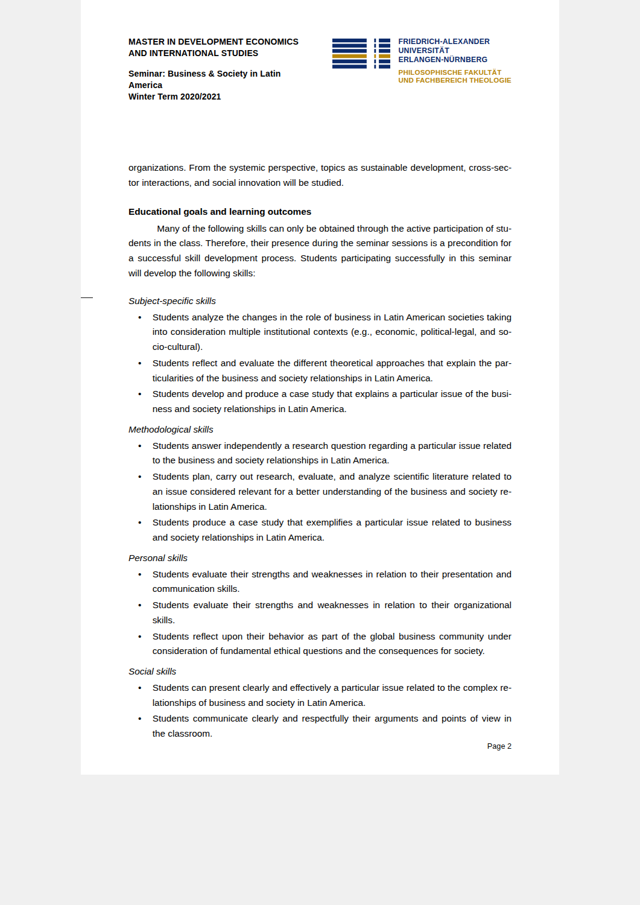Master in Development Economics
and International Studies
Seminar: Business & Society in Latin America
Winter Term 2020/2021
Friedrich-Alexander
Universität
Erlangen-Nürnberg
Philosophische Fakultät
und Fachbereich Theologie
organizations. From the systemic perspective, topics as sustainable development, cross-sector interactions, and social innovation will be studied.
Educational goals and learning outcomes
Many of the following skills can only be obtained through the active participation of students in the class. Therefore, their presence during the seminar sessions is a precondition for a successful skill development process. Students participating successfully in this seminar will develop the following skills:
Subject-specific skills
Students analyze the changes in the role of business in Latin American societies taking into consideration multiple institutional contexts (e.g., economic, political-legal, and socio-cultural).
Students reflect and evaluate the different theoretical approaches that explain the particularities of the business and society relationships in Latin America.
Students develop and produce a case study that explains a particular issue of the business and society relationships in Latin America.
Methodological skills
Students answer independently a research question regarding a particular issue related to the business and society relationships in Latin America.
Students plan, carry out research, evaluate, and analyze scientific literature related to an issue considered relevant for a better understanding of the business and society relationships in Latin America.
Students produce a case study that exemplifies a particular issue related to business and society relationships in Latin America.
Personal skills
Students evaluate their strengths and weaknesses in relation to their presentation and communication skills.
Students evaluate their strengths and weaknesses in relation to their organizational skills.
Students reflect upon their behavior as part of the global business community under consideration of fundamental ethical questions and the consequences for society.
Social skills
Students can present clearly and effectively a particular issue related to the complex relationships of business and society in Latin America.
Students communicate clearly and respectfully their arguments and points of view in the classroom.
Page 2